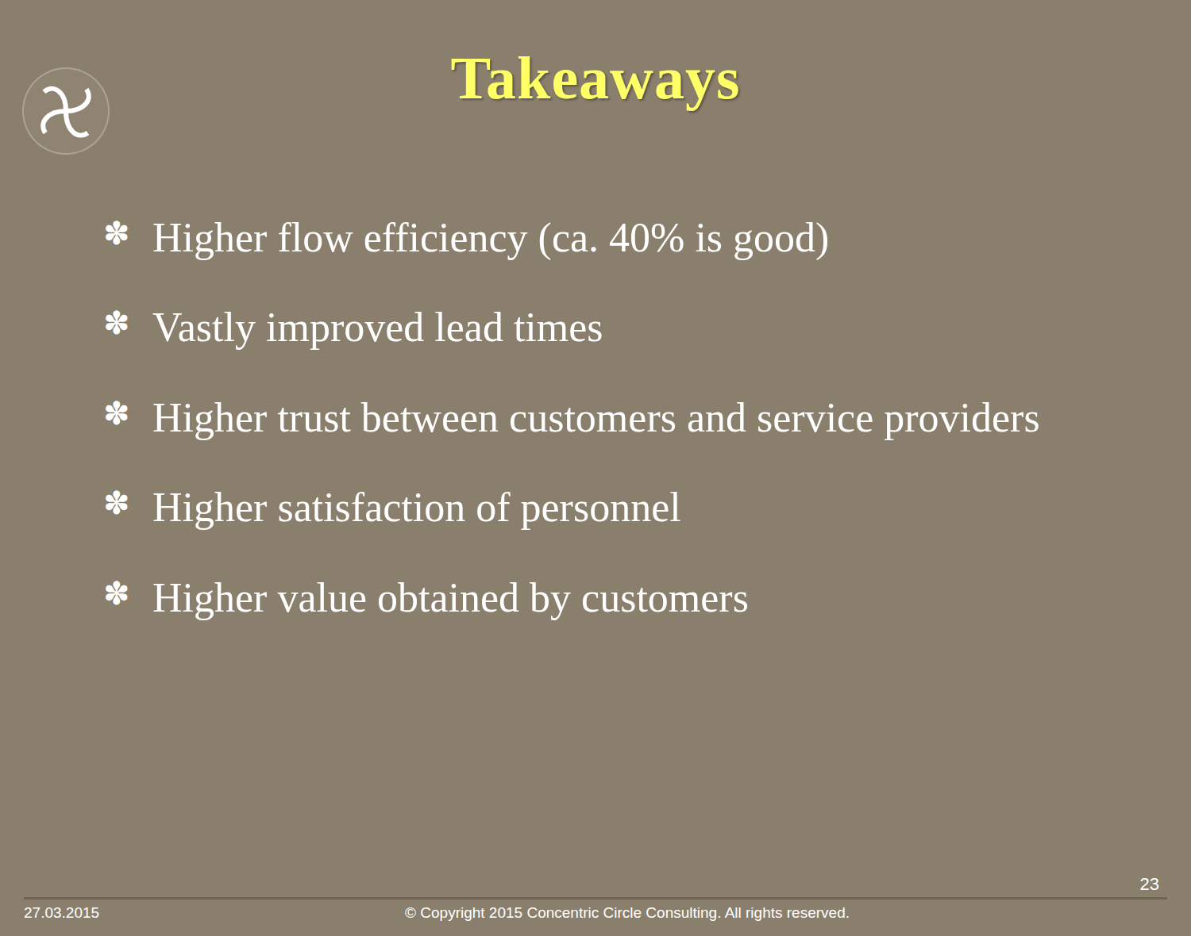Takeaways
Higher flow efficiency (ca. 40% is good)
Vastly improved lead times
Higher trust between customers and service providers
Higher satisfaction of personnel
Higher value obtained by customers
23
27.03.2015 © Copyright 2015 Concentric Circle Consulting. All rights reserved.